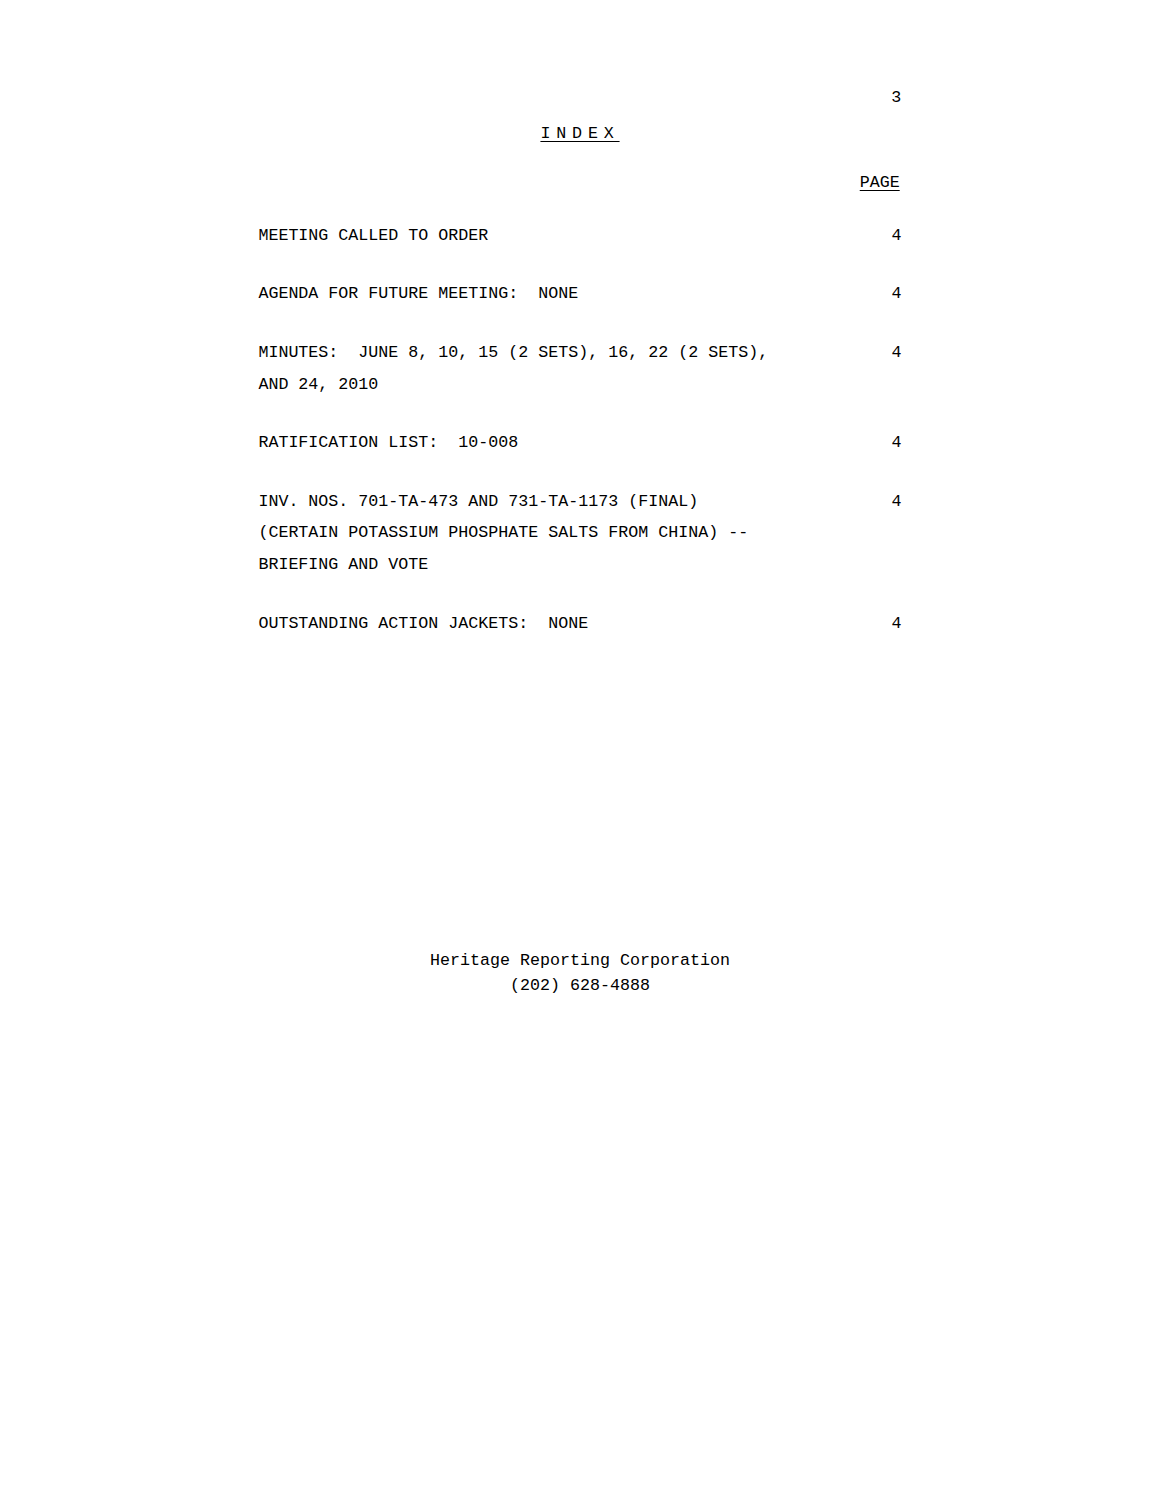3
INDEX
PAGE
| MEETING CALLED TO ORDER | 4 |
| AGENDA FOR FUTURE MEETING: NONE | 4 |
| MINUTES: JUNE 8, 10, 15 (2 SETS), 16, 22 (2 SETS), AND 24, 2010 | 4 |
| RATIFICATION LIST: 10-008 | 4 |
| INV. NOS. 701-TA-473 AND 731-TA-1173 (FINAL) (CERTAIN POTASSIUM PHOSPHATE SALTS FROM CHINA) -- BRIEFING AND VOTE | 4 |
| OUTSTANDING ACTION JACKETS: NONE | 4 |
Heritage Reporting Corporation
(202) 628-4888